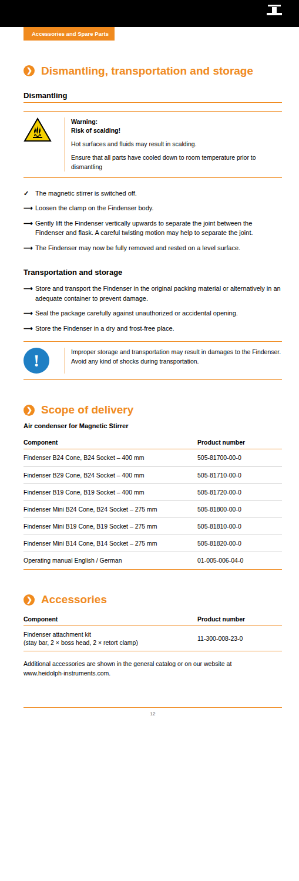Accessories and Spare Parts
❯Dismantling, transportation and storage
Dismantling
Warning:
Risk of scalding!
Hot surfaces and fluids may result in scalding.
Ensure that all parts have cooled down to room temperature prior to dismantling
✓The magnetic stirrer is switched off.
⟶Loosen the clamp on the Findenser body.
⟶Gently lift the Findenser vertically upwards to separate the joint between the Findenser and flask. A careful twisting motion may help to separate the joint.
⟶The Findenser may now be fully removed and rested on a level surface.
Transportation and storage
⟶Store and transport the Findenser in the original packing material or alternatively in an adequate container to prevent damage.
⟶Seal the package carefully against unauthorized or accidental opening.
⟶Store the Findenser in a dry and frost-free place.
!
Improper storage and transportation may result in damages to the Findenser. Avoid any kind of shocks during transportation.
❯Scope of delivery
Air condenser for Magnetic Stirrer
| Component | Product number |
| --- | --- |
| Findenser B24 Cone, B24 Socket – 400 mm | 505-81700-00-0 |
| Findenser B29 Cone, B24 Socket – 400 mm | 505-81710-00-0 |
| Findenser B19 Cone, B19 Socket – 400 mm | 505-81720-00-0 |
| Findenser Mini B24 Cone, B24 Socket – 275 mm | 505-81800-00-0 |
| Findenser Mini B19 Cone, B19 Socket – 275 mm | 505-81810-00-0 |
| Findenser Mini B14 Cone, B14 Socket – 275 mm | 505-81820-00-0 |
| Operating manual English / German | 01-005-006-04-0 |
❯Accessories
| Component | Product number |
| --- | --- |
| Findenser attachment kit (stay bar, 2 × boss head, 2 × retort clamp) | 11-300-008-23-0 |
Additional accessories are shown in the general catalog or on our website at
www.heidolph-instruments.com.
12